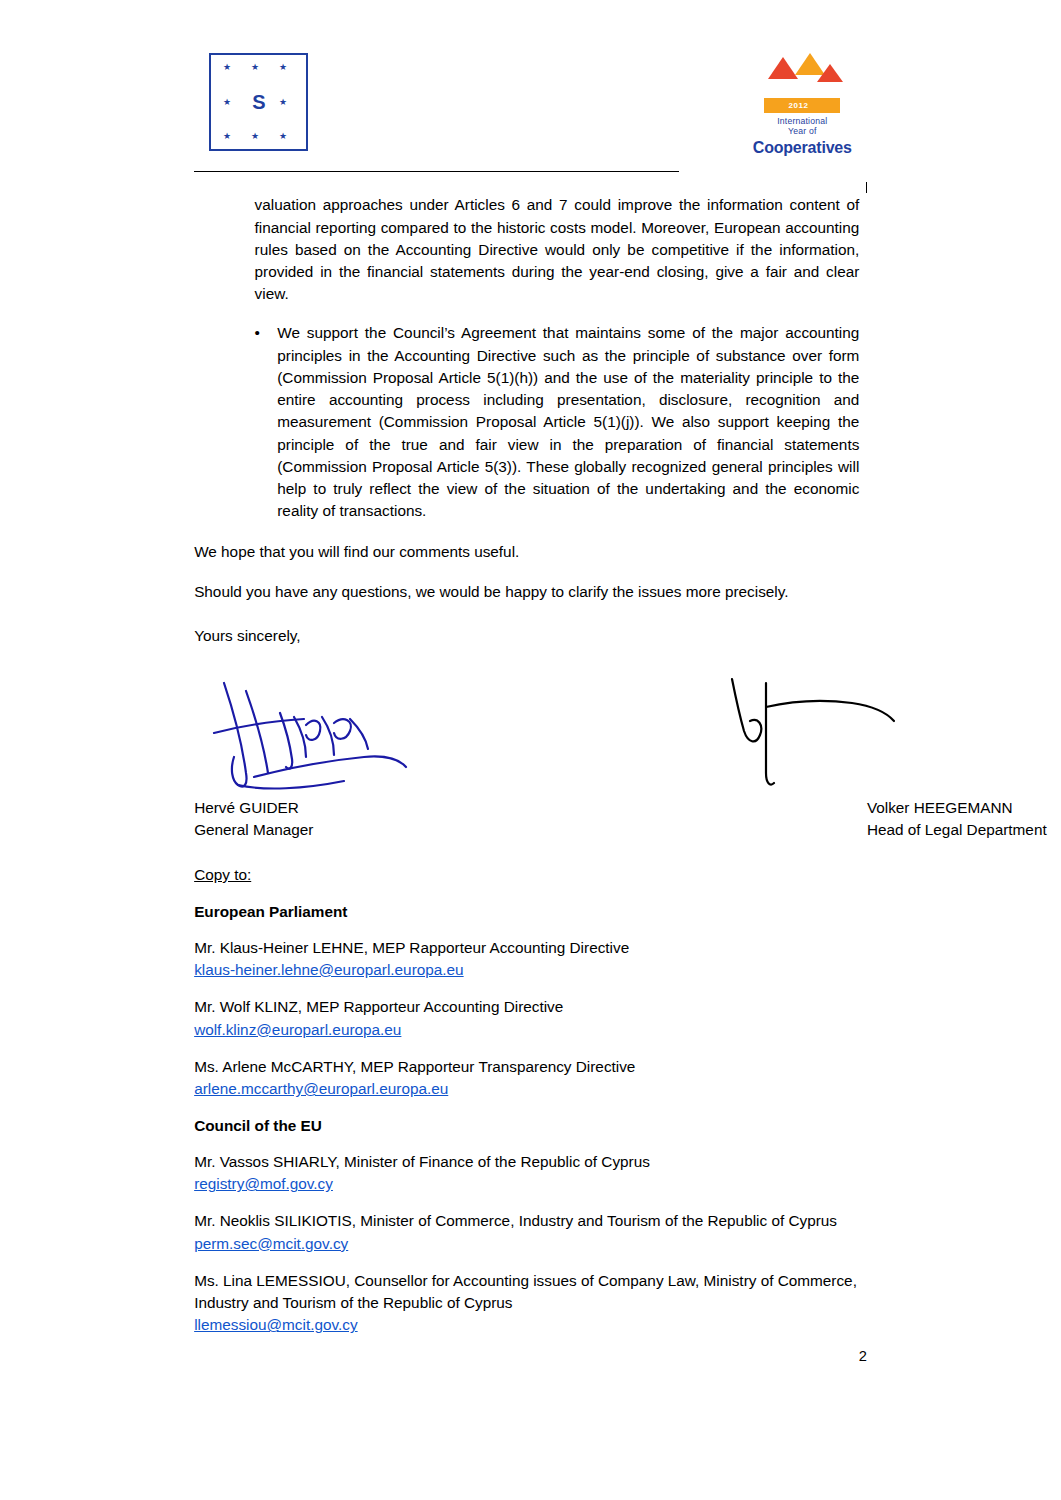★ ★ ★ ★ ★ ★ ★ ★
S
2012
International
Year of
Cooperatives
valuation approaches under Articles 6 and 7 could improve the information content of financial reporting compared to the historic costs model. Moreover, European accounting rules based on the Accounting Directive would only be competitive if the information, provided in the financial statements during the year-end closing, give a fair and clear view.
We support the Council’s Agreement that maintains some of the major accounting principles in the Accounting Directive such as the principle of substance over form (Commission Proposal Article 5(1)(h)) and the use of the materiality principle to the entire accounting process including presentation, disclosure, recognition and measurement (Commission Proposal Article 5(1)(j)). We also support keeping the principle of the true and fair view in the preparation of financial statements (Commission Proposal Article 5(3)). These globally recognized general principles will help to truly reflect the view of the situation of the undertaking and the economic reality of transactions.
We hope that you will find our comments useful.
Should you have any questions, we would be happy to clarify the issues more precisely.
Yours sincerely,
Hervé GUIDER
General Manager
Volker HEEGEMANN
Head of Legal Department
Copy to:
European Parliament
Mr. Klaus-Heiner LEHNE, MEP Rapporteur Accounting Directive
klaus-heiner.lehne@europarl.europa.eu
Mr. Wolf KLINZ, MEP Rapporteur Accounting Directive
wolf.klinz@europarl.europa.eu
Ms. Arlene McCARTHY, MEP Rapporteur Transparency Directive
arlene.mccarthy@europarl.europa.eu
Council of the EU
Mr. Vassos SHIARLY, Minister of Finance of the Republic of Cyprus
registry@mof.gov.cy
Mr. Neoklis SILIKIOTIS, Minister of Commerce, Industry and Tourism of the Republic of Cyprus
perm.sec@mcit.gov.cy
Ms. Lina LEMESSIOU, Counsellor for Accounting issues of Company Law, Ministry of Commerce, Industry and Tourism of the Republic of Cyprus
llemessiou@mcit.gov.cy
2